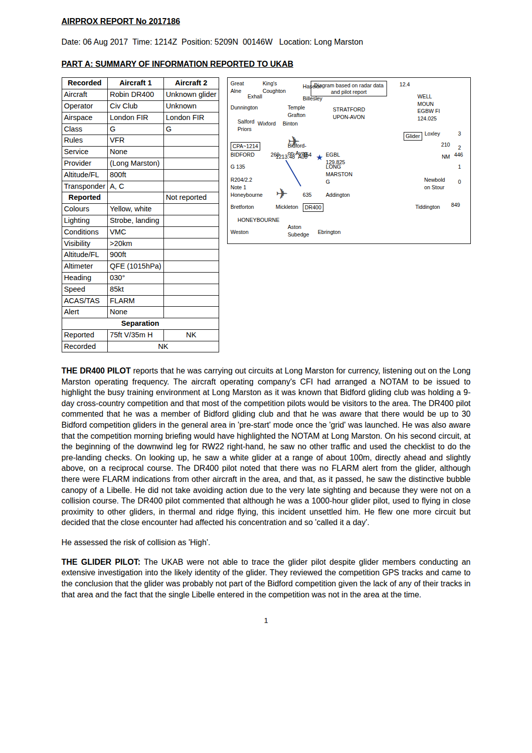AIRPROX REPORT No 2017186
Date: 06 Aug 2017 Time: 1214Z Position: 5209N 00146W Location: Long Marston
PART A: SUMMARY OF INFORMATION REPORTED TO UKAB
| Recorded | Aircraft 1 | Aircraft 2 |
| --- | --- | --- |
| Aircraft | Robin DR400 | Unknown glider |
| Operator | Civ Club | Unknown |
| Airspace | London FIR | London FIR |
| Class | G | G |
| Rules | VFR | |
| Service | None | |
| Provider | (Long Marston) | |
| Altitude/FL | 800ft | |
| Transponder | A, C | |
| Reported | | Not reported |
| Colours | Yellow, white | |
| Lighting | Strobe, landing | |
| Conditions | VMC | |
| Visibility | >20km | |
| Altitude/FL | 900ft | |
| Altimeter | QFE (1015hPa) | |
| Heading | 030° | |
| Speed | 85kt | |
| ACAS/TAS | FLARM | |
| Alert | None | |
| Separation |
| Reported | 75ft V/35m H | NK |
| Recorded | NK |
Diagram based on radar data
and pilot report
Great
Alne
King's
Coughton
Haselor
12.4
Exhall
Billesley
WELL
MOUN
EGBW FI
124.025
Dunnington
Temple
Grafton
STRATFORD
UPON-AVON
Salford
Priors
Binton
Wixford
Glider
3
Loxley
CPA~1214
Bidford-
on-Avon
2
210
1213:48 A08
★
BIDFORD
269
154
EGBL
129.825
NM
446
G 135
LONG
MARSTON
1
R204/2.2
Note 1
G
0
Newbold
on Stour
Honeybourne
635
Addington
DR400
Bretforton
Mickleton
Tiddington
849
HONEYBOURNE
Aston
Subedge
Weston
Ebrington
✈
✈
THE DR400 PILOT reports that he was carrying out circuits at Long Marston for currency, listening out on the Long Marston operating frequency. The aircraft operating company's CFI had arranged a NOTAM to be issued to highlight the busy training environment at Long Marston as it was known that Bidford gliding club was holding a 9-day cross-country competition and that most of the competition pilots would be visitors to the area. The DR400 pilot commented that he was a member of Bidford gliding club and that he was aware that there would be up to 30 Bidford competition gliders in the general area in 'pre-start' mode once the 'grid' was launched. He was also aware that the competition morning briefing would have highlighted the NOTAM at Long Marston. On his second circuit, at the beginning of the downwind leg for RW22 right-hand, he saw no other traffic and used the checklist to do the pre-landing checks. On looking up, he saw a white glider at a range of about 100m, directly ahead and slightly above, on a reciprocal course. The DR400 pilot noted that there was no FLARM alert from the glider, although there were FLARM indications from other aircraft in the area, and that, as it passed, he saw the distinctive bubble canopy of a Libelle. He did not take avoiding action due to the very late sighting and because they were not on a collision course. The DR400 pilot commented that although he was a 1000-hour glider pilot, used to flying in close proximity to other gliders, in thermal and ridge flying, this incident unsettled him. He flew one more circuit but decided that the close encounter had affected his concentration and so 'called it a day'.
He assessed the risk of collision as 'High'.
THE GLIDER PILOT: The UKAB were not able to trace the glider pilot despite glider members conducting an extensive investigation into the likely identity of the glider. They reviewed the competition GPS tracks and came to the conclusion that the glider was probably not part of the Bidford competition given the lack of any of their tracks in that area and the fact that the single Libelle entered in the competition was not in the area at the time.
1